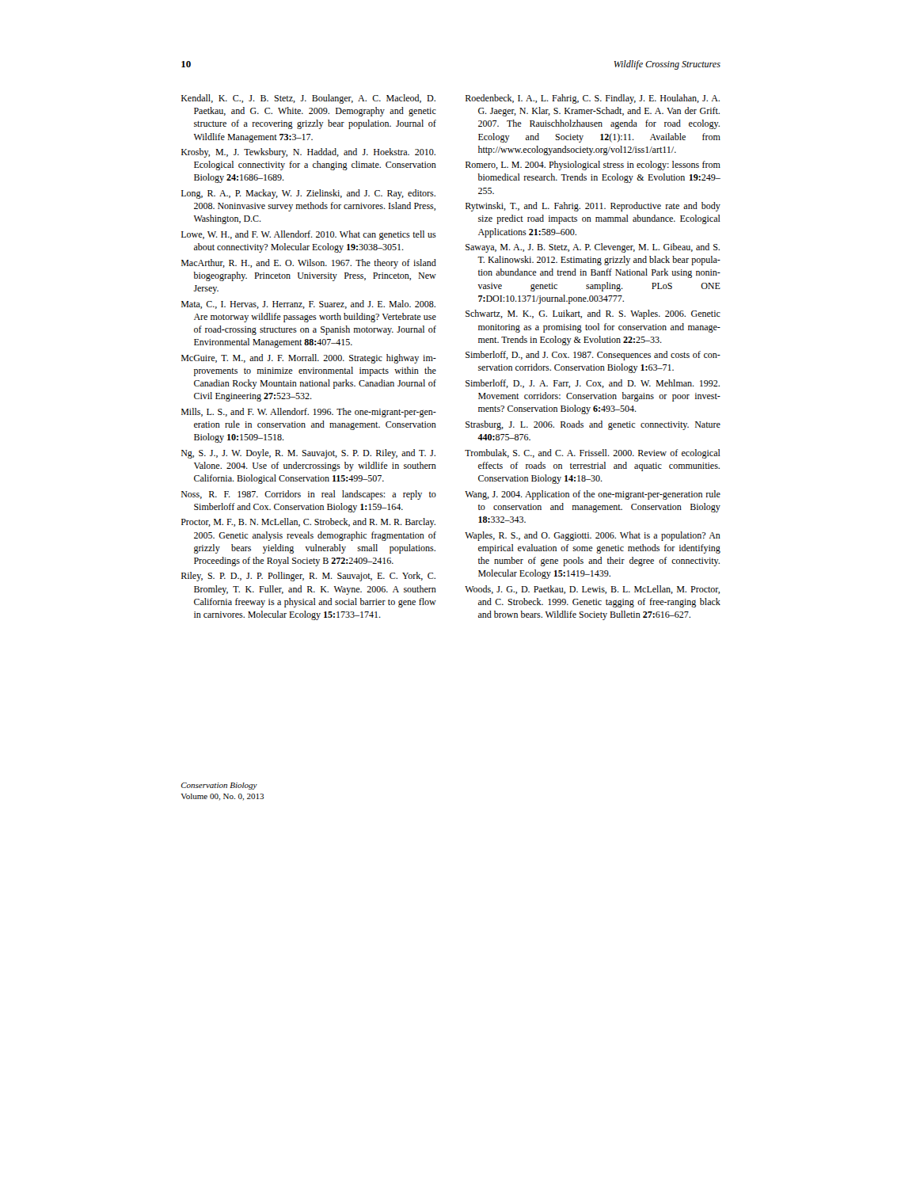10 Wildlife Crossing Structures
Kendall, K. C., J. B. Stetz, J. Boulanger, A. C. Macleod, D. Paetkau, and G. C. White. 2009. Demography and genetic structure of a recovering grizzly bear population. Journal of Wildlife Management 73: 3–17.
Krosby, M., J. Tewksbury, N. Haddad, and J. Hoekstra. 2010. Ecological connectivity for a changing climate. Conservation Biology 24: 1686–1689.
Long, R. A., P. Mackay, W. J. Zielinski, and J. C. Ray, editors. 2008. Noninvasive survey methods for carnivores. Island Press, Washington, D.C.
Lowe, W. H., and F. W. Allendorf. 2010. What can genetics tell us about connectivity? Molecular Ecology 19: 3038–3051.
MacArthur, R. H., and E. O. Wilson. 1967. The theory of island biogeography. Princeton University Press, Princeton, New Jersey.
Mata, C., I. Hervas, J. Herranz, F. Suarez, and J. E. Malo. 2008. Are motorway wildlife passages worth building? Vertebrate use of road-crossing structures on a Spanish motorway. Journal of Environmental Management 88: 407–415.
McGuire, T. M., and J. F. Morrall. 2000. Strategic highway improvements to minimize environmental impacts within the Canadian Rocky Mountain national parks. Canadian Journal of Civil Engineering 27: 523–532.
Mills, L. S., and F. W. Allendorf. 1996. The one-migrant-per-generation rule in conservation and management. Conservation Biology 10: 1509–1518.
Ng, S. J., J. W. Doyle, R. M. Sauvajot, S. P. D. Riley, and T. J. Valone. 2004. Use of undercrossings by wildlife in southern California. Biological Conservation 115: 499–507.
Noss, R. F. 1987. Corridors in real landscapes: a reply to Simberloff and Cox. Conservation Biology 1: 159–164.
Proctor, M. F., B. N. McLellan, C. Strobeck, and R. M. R. Barclay. 2005. Genetic analysis reveals demographic fragmentation of grizzly bears yielding vulnerably small populations. Proceedings of the Royal Society B 272: 2409–2416.
Riley, S. P. D., J. P. Pollinger, R. M. Sauvajot, E. C. York, C. Bromley, T. K. Fuller, and R. K. Wayne. 2006. A southern California freeway is a physical and social barrier to gene flow in carnivores. Molecular Ecology 15: 1733–1741.
Roedenbeck, I. A., L. Fahrig, C. S. Findlay, J. E. Houlahan, J. A. G. Jaeger, N. Klar, S. Kramer-Schadt, and E. A. Van der Grift. 2007. The Rauischholzhausen agenda for road ecology. Ecology and Society 12(1):11. Available from http://www.ecologyandsociety.org/vol12/iss1/art11/.
Romero, L. M. 2004. Physiological stress in ecology: lessons from biomedical research. Trends in Ecology & Evolution 19: 249–255.
Rytwinski, T., and L. Fahrig. 2011. Reproductive rate and body size predict road impacts on mammal abundance. Ecological Applications 21: 589–600.
Sawaya, M. A., J. B. Stetz, A. P. Clevenger, M. L. Gibeau, and S. T. Kalinowski. 2012. Estimating grizzly and black bear population abundance and trend in Banff National Park using noninvasive genetic sampling. PLoS ONE 7: DOI:10.1371/journal.pone.0034777.
Schwartz, M. K., G. Luikart, and R. S. Waples. 2006. Genetic monitoring as a promising tool for conservation and management. Trends in Ecology & Evolution 22: 25–33.
Simberloff, D., and J. Cox. 1987. Consequences and costs of conservation corridors. Conservation Biology 1: 63–71.
Simberloff, D., J. A. Farr, J. Cox, and D. W. Mehlman. 1992. Movement corridors: Conservation bargains or poor investments? Conservation Biology 6: 493–504.
Strasburg, J. L. 2006. Roads and genetic connectivity. Nature 440: 875–876.
Trombulak, S. C., and C. A. Frissell. 2000. Review of ecological effects of roads on terrestrial and aquatic communities. Conservation Biology 14: 18–30.
Wang, J. 2004. Application of the one-migrant-per-generation rule to conservation and management. Conservation Biology 18: 332–343.
Waples, R. S., and O. Gaggiotti. 2006. What is a population? An empirical evaluation of some genetic methods for identifying the number of gene pools and their degree of connectivity. Molecular Ecology 15: 1419–1439.
Woods, J. G., D. Paetkau, D. Lewis, B. L. McLellan, M. Proctor, and C. Strobeck. 1999. Genetic tagging of free-ranging black and brown bears. Wildlife Society Bulletin 27: 616–627.
Conservation Biology
Volume 00, No. 0, 2013